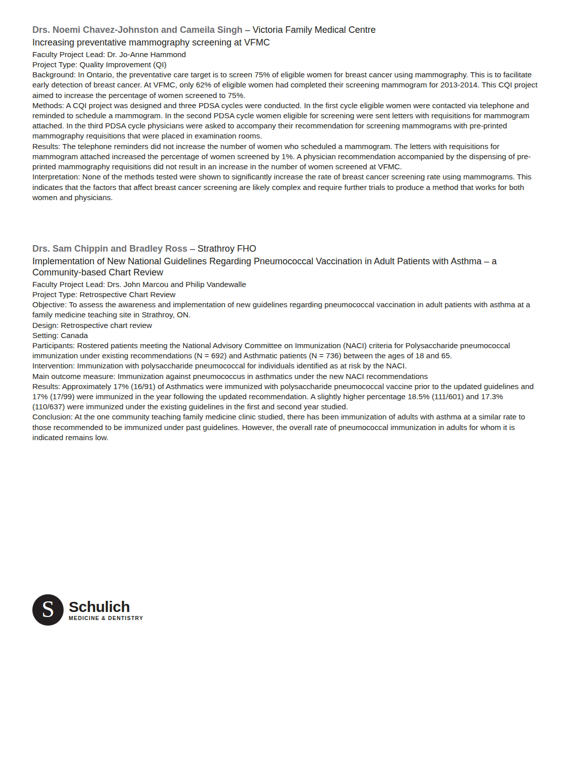Drs. Noemi Chavez-Johnston and Cameila Singh – Victoria Family Medical Centre
Increasing preventative mammography screening at VFMC
Faculty Project Lead: Dr. Jo-Anne Hammond
Project Type: Quality Improvement (QI)
Background: In Ontario, the preventative care target is to screen 75% of eligible women for breast cancer using mammography. This is to facilitate early detection of breast cancer. At VFMC, only 62% of eligible women had completed their screening mammogram for 2013-2014. This CQI project aimed to increase the percentage of women screened to 75%.
Methods: A CQI project was designed and three PDSA cycles were conducted. In the first cycle eligible women were contacted via telephone and reminded to schedule a mammogram. In the second PDSA cycle women eligible for screening were sent letters with requisitions for mammogram attached. In the third PDSA cycle physicians were asked to accompany their recommendation for screening mammograms with pre-printed mammography requisitions that were placed in examination rooms.
Results: The telephone reminders did not increase the number of women who scheduled a mammogram. The letters with requisitions for mammogram attached increased the percentage of women screened by 1%. A physician recommendation accompanied by the dispensing of pre-printed mammography requisitions did not result in an increase in the number of women screened at VFMC.
Interpretation: None of the methods tested were shown to significantly increase the rate of breast cancer screening rate using mammograms. This indicates that the factors that affect breast cancer screening are likely complex and require further trials to produce a method that works for both women and physicians.
Drs. Sam Chippin and Bradley Ross – Strathroy FHO
Implementation of New National Guidelines Regarding Pneumococcal Vaccination in Adult Patients with Asthma – a Community-based Chart Review
Faculty Project Lead: Drs. John Marcou and Philip Vandewalle
Project Type: Retrospective Chart Review
Objective: To assess the awareness and implementation of new guidelines regarding pneumococcal vaccination in adult patients with asthma at a family medicine teaching site in Strathroy, ON.
Design: Retrospective chart review
Setting: Canada
Participants: Rostered patients meeting the National Advisory Committee on Immunization (NACI) criteria for Polysaccharide pneumococcal immunization under existing recommendations (N = 692) and Asthmatic patients (N = 736) between the ages of 18 and 65.
Intervention: Immunization with polysaccharide pneumococcal for individuals identified as at risk by the NACI.
Main outcome measure: Immunization against pneumococcus in asthmatics under the new NACI recommendations
Results: Approximately 17% (16/91) of Asthmatics were immunized with polysaccharide pneumococcal vaccine prior to the updated guidelines and 17% (17/99) were immunized in the year following the updated recommendation. A slightly higher percentage 18.5% (111/601) and 17.3% (110/637) were immunized under the existing guidelines in the first and second year studied.
Conclusion: At the one community teaching family medicine clinic studied, there has been immunization of adults with asthma at a similar rate to those recommended to be immunized under past guidelines. However, the overall rate of pneumococcal immunization in adults for whom it is indicated remains low.
Schulich MEDICINE & DENTISTRY